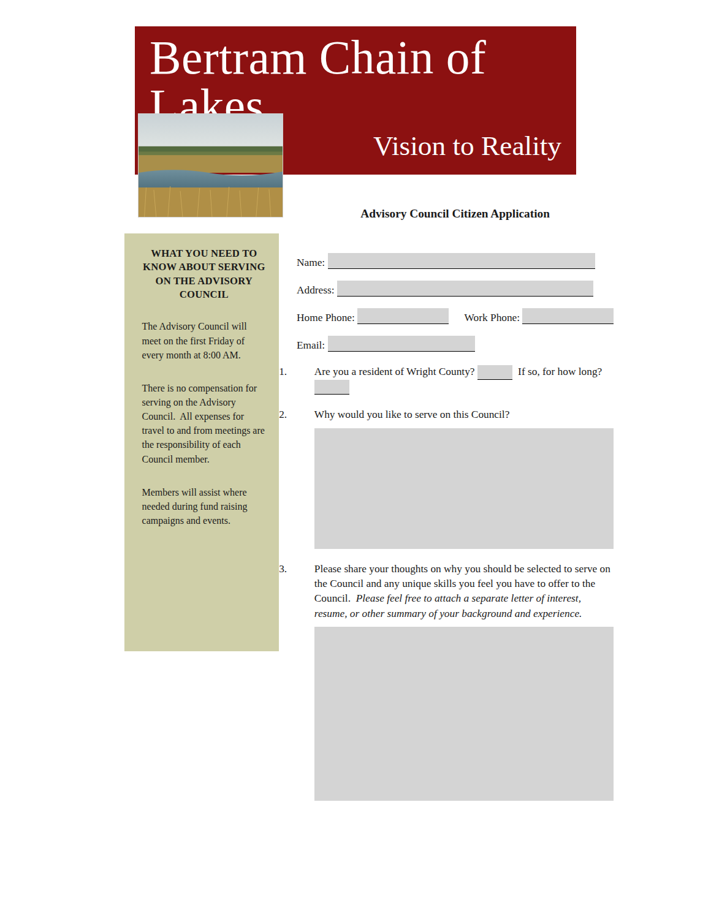Bertram Chain of Lakes
Vision to Reality
What you need to know about serving on the Advisory Council
The Advisory Council will meet on the first Friday of every month at 8:00 AM.
There is no compensation for serving on the Advisory Council. All expenses for travel to and from meetings are the responsibility of each Council member.
Members will assist where needed during fund raising campaigns and events.
Advisory Council Citizen Application
Name:
Address:
Home Phone: Work Phone:
Email:
1. Are you a resident of Wright County? If so, for how long?
2. Why would you like to serve on this Council?
3. Please share your thoughts on why you should be selected to serve on the Council and any unique skills you feel you have to offer to the Council. Please feel free to attach a separate letter of interest, resume, or other summary of your background and experience.